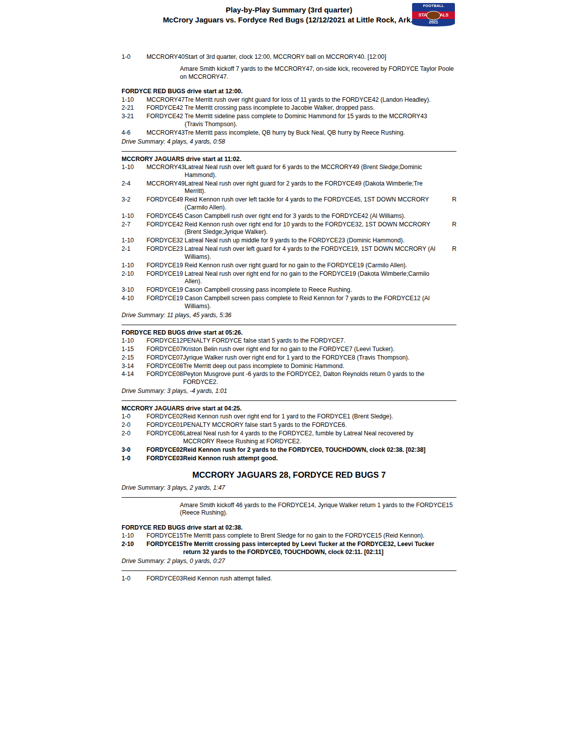FOOTBALL
STATE FINALS
2021
Play-by-Play Summary (3rd quarter)
McCrory Jaguars vs. Fordyce Red Bugs (12/12/2021 at Little Rock, Ark.)
| 1-0 | MCCRORY40 | Start of 3rd quarter, clock 12:00, MCCRORY ball on MCCRORY40. [12:00] | |
Amare Smith kickoff 7 yards to the MCCRORY47, on-side kick, recovered by FORDYCE Taylor Poole on MCCRORY47.
FORDYCE RED BUGS drive start at 12:00.
| 1-10 | MCCRORY47 | Tre Merritt rush over right guard for loss of 11 yards to the FORDYCE42 (Landon Headley). | |
| 2-21 | FORDYCE42 | Tre Merritt crossing pass incomplete to Jacobie Walker, dropped pass. | |
| 3-21 | FORDYCE42 | Tre Merritt sideline pass complete to Dominic Hammond for 15 yards to the MCCRORY43 (Travis Thompson). | |
| 4-6 | MCCRORY43 | Tre Merritt pass incomplete, QB hurry by Buck Neal, QB hurry by Reece Rushing. | |
Drive Summary: 4 plays, 4 yards, 0:58
MCCRORY JAGUARS drive start at 11:02.
| 1-10 | MCCRORY43 | Latreal Neal rush over left guard for 6 yards to the MCCRORY49 (Brent Sledge;Dominic Hammond). | |
| 2-4 | MCCRORY49 | Latreal Neal rush over right guard for 2 yards to the FORDYCE49 (Dakota Wimberle;Tre Merritt). | |
| 3-2 | FORDYCE49 | Reid Kennon rush over left tackle for 4 yards to the FORDYCE45, 1ST DOWN MCCRORY (Carmilo Allen). | R |
| 1-10 | FORDYCE45 | Cason Campbell rush over right end for 3 yards to the FORDYCE42 (Al Williams). | |
| 2-7 | FORDYCE42 | Reid Kennon rush over right end for 10 yards to the FORDYCE32, 1ST DOWN MCCRORY (Brent Sledge;Jyrique Walker). | R |
| 1-10 | FORDYCE32 | Latreal Neal rush up middle for 9 yards to the FORDYCE23 (Dominic Hammond). | |
| 2-1 | FORDYCE23 | Latreal Neal rush over left guard for 4 yards to the FORDYCE19, 1ST DOWN MCCRORY (Al Williams). | R |
| 1-10 | FORDYCE19 | Reid Kennon rush over right guard for no gain to the FORDYCE19 (Carmilo Allen). | |
| 2-10 | FORDYCE19 | Latreal Neal rush over right end for no gain to the FORDYCE19 (Dakota Wimberle;Carmilo Allen). | |
| 3-10 | FORDYCE19 | Cason Campbell crossing pass incomplete to Reece Rushing. | |
| 4-10 | FORDYCE19 | Cason Campbell screen pass complete to Reid Kennon for 7 yards to the FORDYCE12 (Al Williams). | |
Drive Summary: 11 plays, 45 yards, 5:36
FORDYCE RED BUGS drive start at 05:26.
| 1-10 | FORDYCE12 | PENALTY FORDYCE false start 5 yards to the FORDYCE7. | |
| 1-15 | FORDYCE07 | Kriston Belin rush over right end for no gain to the FORDYCE7 (Leevi Tucker). | |
| 2-15 | FORDYCE07 | Jyrique Walker rush over right end for 1 yard to the FORDYCE8 (Travis Thompson). | |
| 3-14 | FORDYCE08 | Tre Merritt deep out pass incomplete to Dominic Hammond. | |
| 4-14 | FORDYCE08 | Peyton Musgrove punt -6 yards to the FORDYCE2, Dalton Reynolds return 0 yards to the FORDYCE2. | |
Drive Summary: 3 plays, -4 yards, 1:01
MCCRORY JAGUARS drive start at 04:25.
| 1-0 | FORDYCE02 | Reid Kennon rush over right end for 1 yard to the FORDYCE1 (Brent Sledge). | |
| 2-0 | FORDYCE01 | PENALTY MCCRORY false start 5 yards to the FORDYCE6. | |
| 2-0 | FORDYCE06 | Latreal Neal rush for 4 yards to the FORDYCE2, fumble by Latreal Neal recovered by MCCRORY Reece Rushing at FORDYCE2. | |
| 3-0 | FORDYCE02 | Reid Kennon rush for 2 yards to the FORDYCE0, TOUCHDOWN, clock 02:38. [02:38] | |
| 1-0 | FORDYCE03 | Reid Kennon rush attempt good. | |
MCCRORY JAGUARS 28, FORDYCE RED BUGS 7
Drive Summary: 3 plays, 2 yards, 1:47
Amare Smith kickoff 46 yards to the FORDYCE14, Jyrique Walker return 1 yards to the FORDYCE15 (Reece Rushing).
FORDYCE RED BUGS drive start at 02:38.
| 1-10 | FORDYCE15 | Tre Merritt pass complete to Brent Sledge for no gain to the FORDYCE15 (Reid Kennon). | |
| 2-10 | FORDYCE15 | Tre Merritt crossing pass intercepted by Leevi Tucker at the FORDYCE32, Leevi Tucker return 32 yards to the FORDYCE0, TOUCHDOWN, clock 02:11. [02:11] | |
Drive Summary: 2 plays, 0 yards, 0:27
| 1-0 | FORDYCE03 | Reid Kennon rush attempt failed. | |